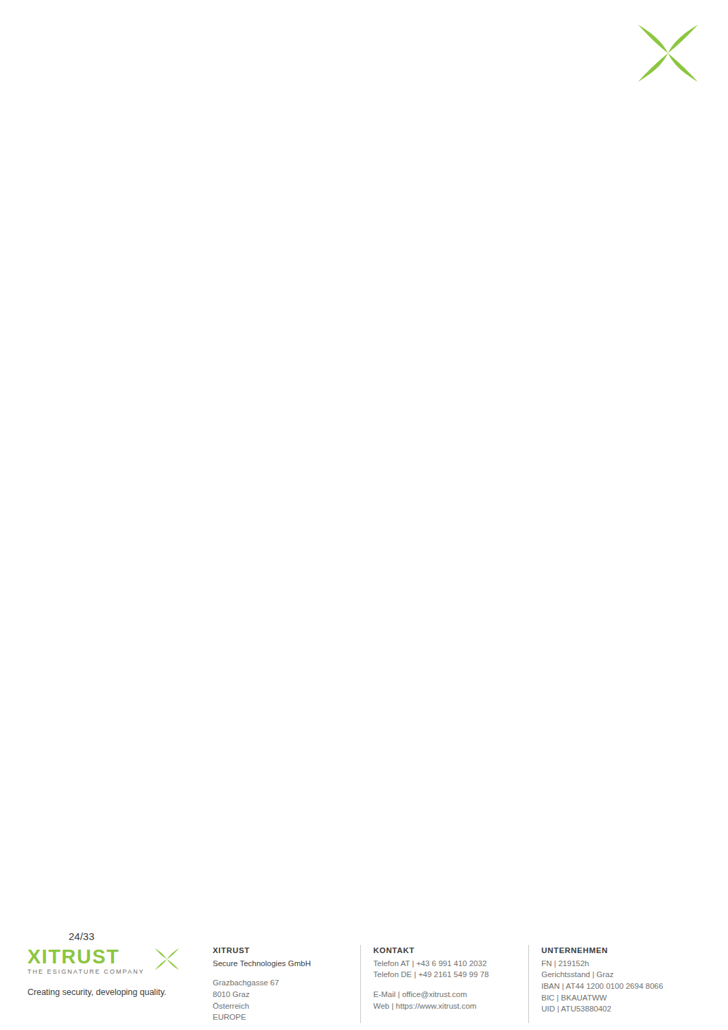24/33
XITRUST THE ESIGNATURE COMPANY
Creating security, developing quality.
XITRUST
Secure Technologies GmbH
Grazbachgasse 67
8010 Graz
Österreich
EUROPE
KONTAKT
Telefon AT | +43 6 991 410 2032
Telefon DE | +49 2161 549 99 78
E-Mail | office@xitrust.com
Web | https://www.xitrust.com
UNTERNEHMEN
FN | 219152h
Gerichtsstand | Graz
IBAN | AT44 1200 0100 2694 8066
BIC | BKAUATWW
UID | ATU53880402